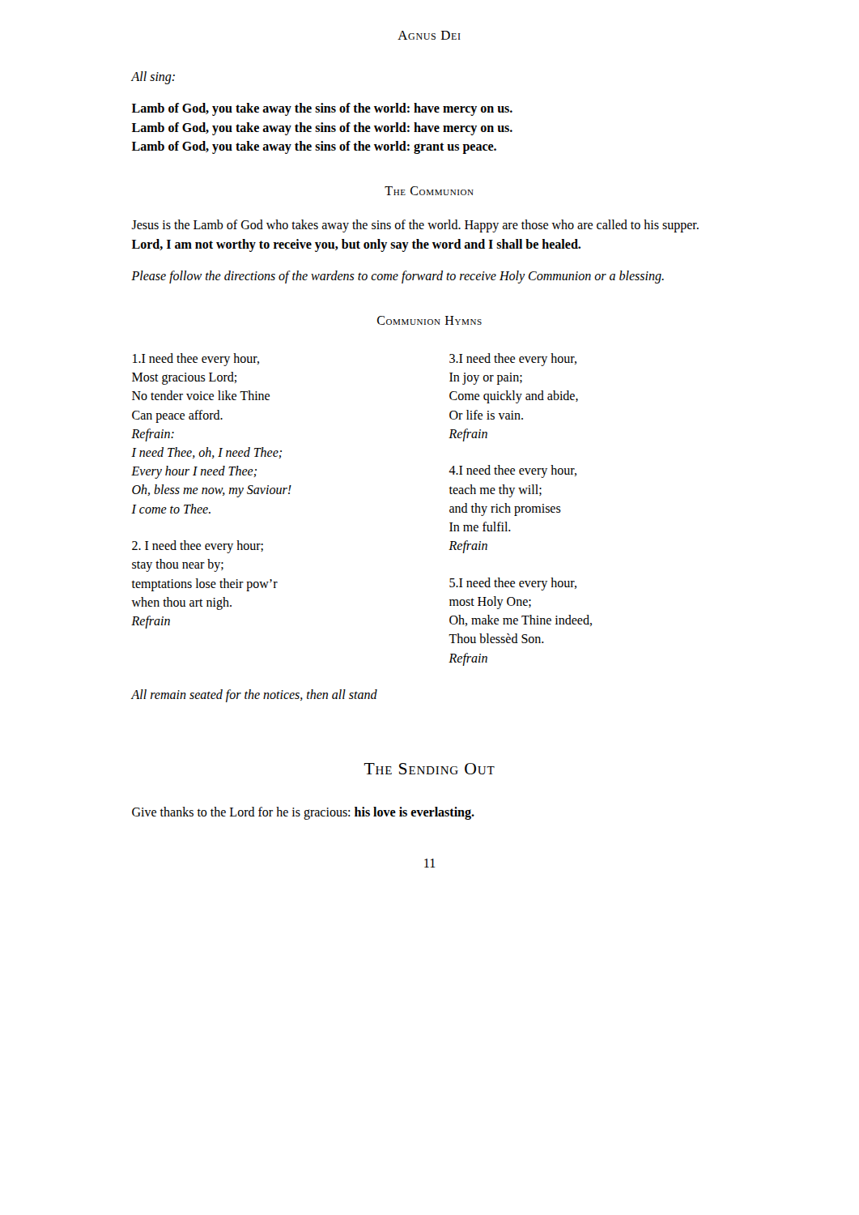Agnus Dei
All sing:
Lamb of God, you take away the sins of the world: have mercy on us.
Lamb of God, you take away the sins of the world: have mercy on us.
Lamb of God, you take away the sins of the world: grant us peace.
The Communion
Jesus is the Lamb of God who takes away the sins of the world. Happy are those who are called to his supper.
Lord, I am not worthy to receive you, but only say the word and I shall be healed.
Please follow the directions of the wardens to come forward to receive Holy Communion or a blessing.
Communion Hymns
1.I need thee every hour,
Most gracious Lord;
No tender voice like Thine
Can peace afford.
Refrain:
I need Thee, oh, I need Thee;
Every hour I need Thee;
Oh, bless me now, my Saviour!
I come to Thee.
2. I need thee every hour;
stay thou near by;
temptations lose their pow’r
when thou art nigh.
Refrain
3.I need thee every hour,
In joy or pain;
Come quickly and abide,
Or life is vain.
Refrain
4.I need thee every hour,
teach me thy will;
and thy rich promises
In me fulfil.
Refrain
5.I need thee every hour,
most Holy One;
Oh, make me Thine indeed,
Thou blessèd Son.
Refrain
All remain seated for the notices, then all stand
The Sending Out
Give thanks to the Lord for he is gracious: his love is everlasting.
11